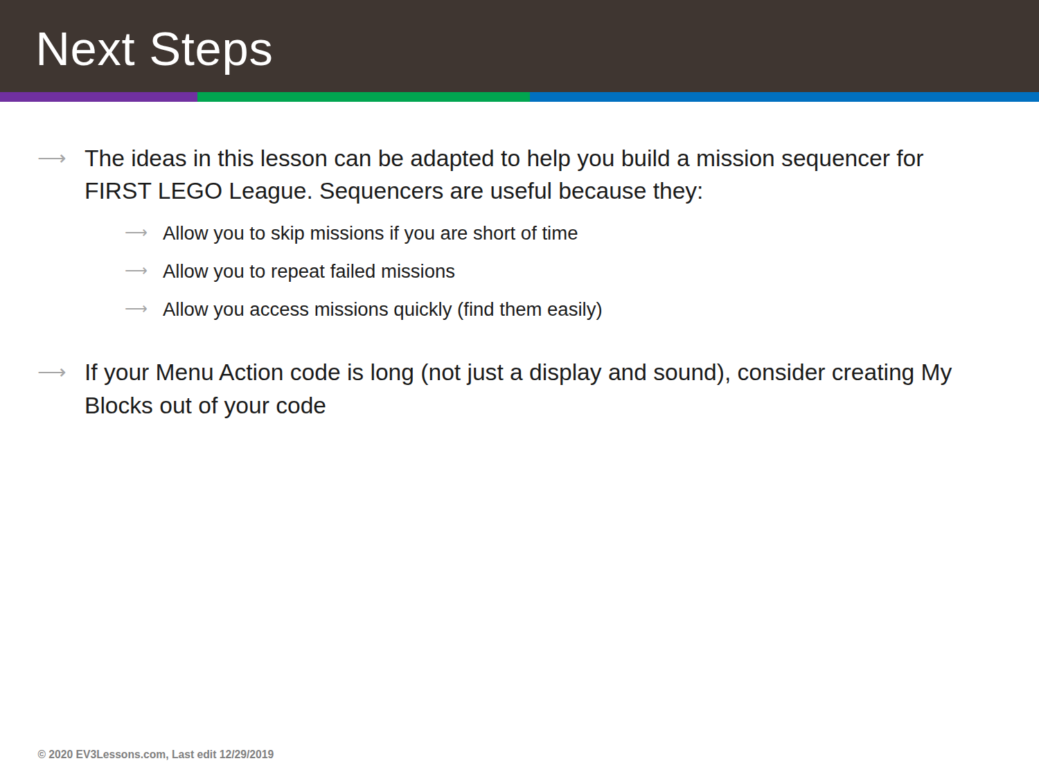Next Steps
⟶
The ideas in this lesson can be adapted to help you build a mission sequencer for FIRST LEGO League. Sequencers are useful because they:
⟶ Allow you to skip missions if you are short of time
⟶ Allow you to repeat failed missions
⟶ Allow you access missions quickly (find them easily)
⟶
If your Menu Action code is long (not just a display and sound), consider creating My Blocks out of your code
© 2020 EV3Lessons.com, Last edit 12/29/2019